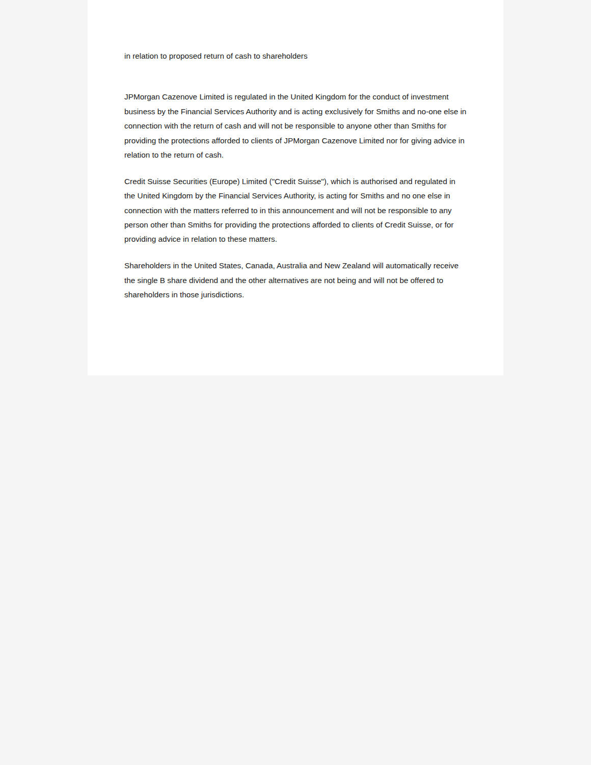in relation to proposed return of cash to shareholders
JPMorgan Cazenove Limited is regulated in the United Kingdom for the conduct of investment business by the Financial Services Authority and is acting exclusively for Smiths and no-one else in connection with the return of cash and will not be responsible to anyone other than Smiths for providing the protections afforded to clients of JPMorgan Cazenove Limited nor for giving advice in relation to the return of cash.
Credit Suisse Securities (Europe) Limited ("Credit Suisse"), which is authorised and regulated in the United Kingdom by the Financial Services Authority, is acting for Smiths and no one else in connection with the matters referred to in this announcement and will not be responsible to any person other than Smiths for providing the protections afforded to clients of Credit Suisse, or for providing advice in relation to these matters.
Shareholders in the United States, Canada, Australia and New Zealand will automatically receive the single B share dividend and the other alternatives are not being and will not be offered to shareholders in those jurisdictions.